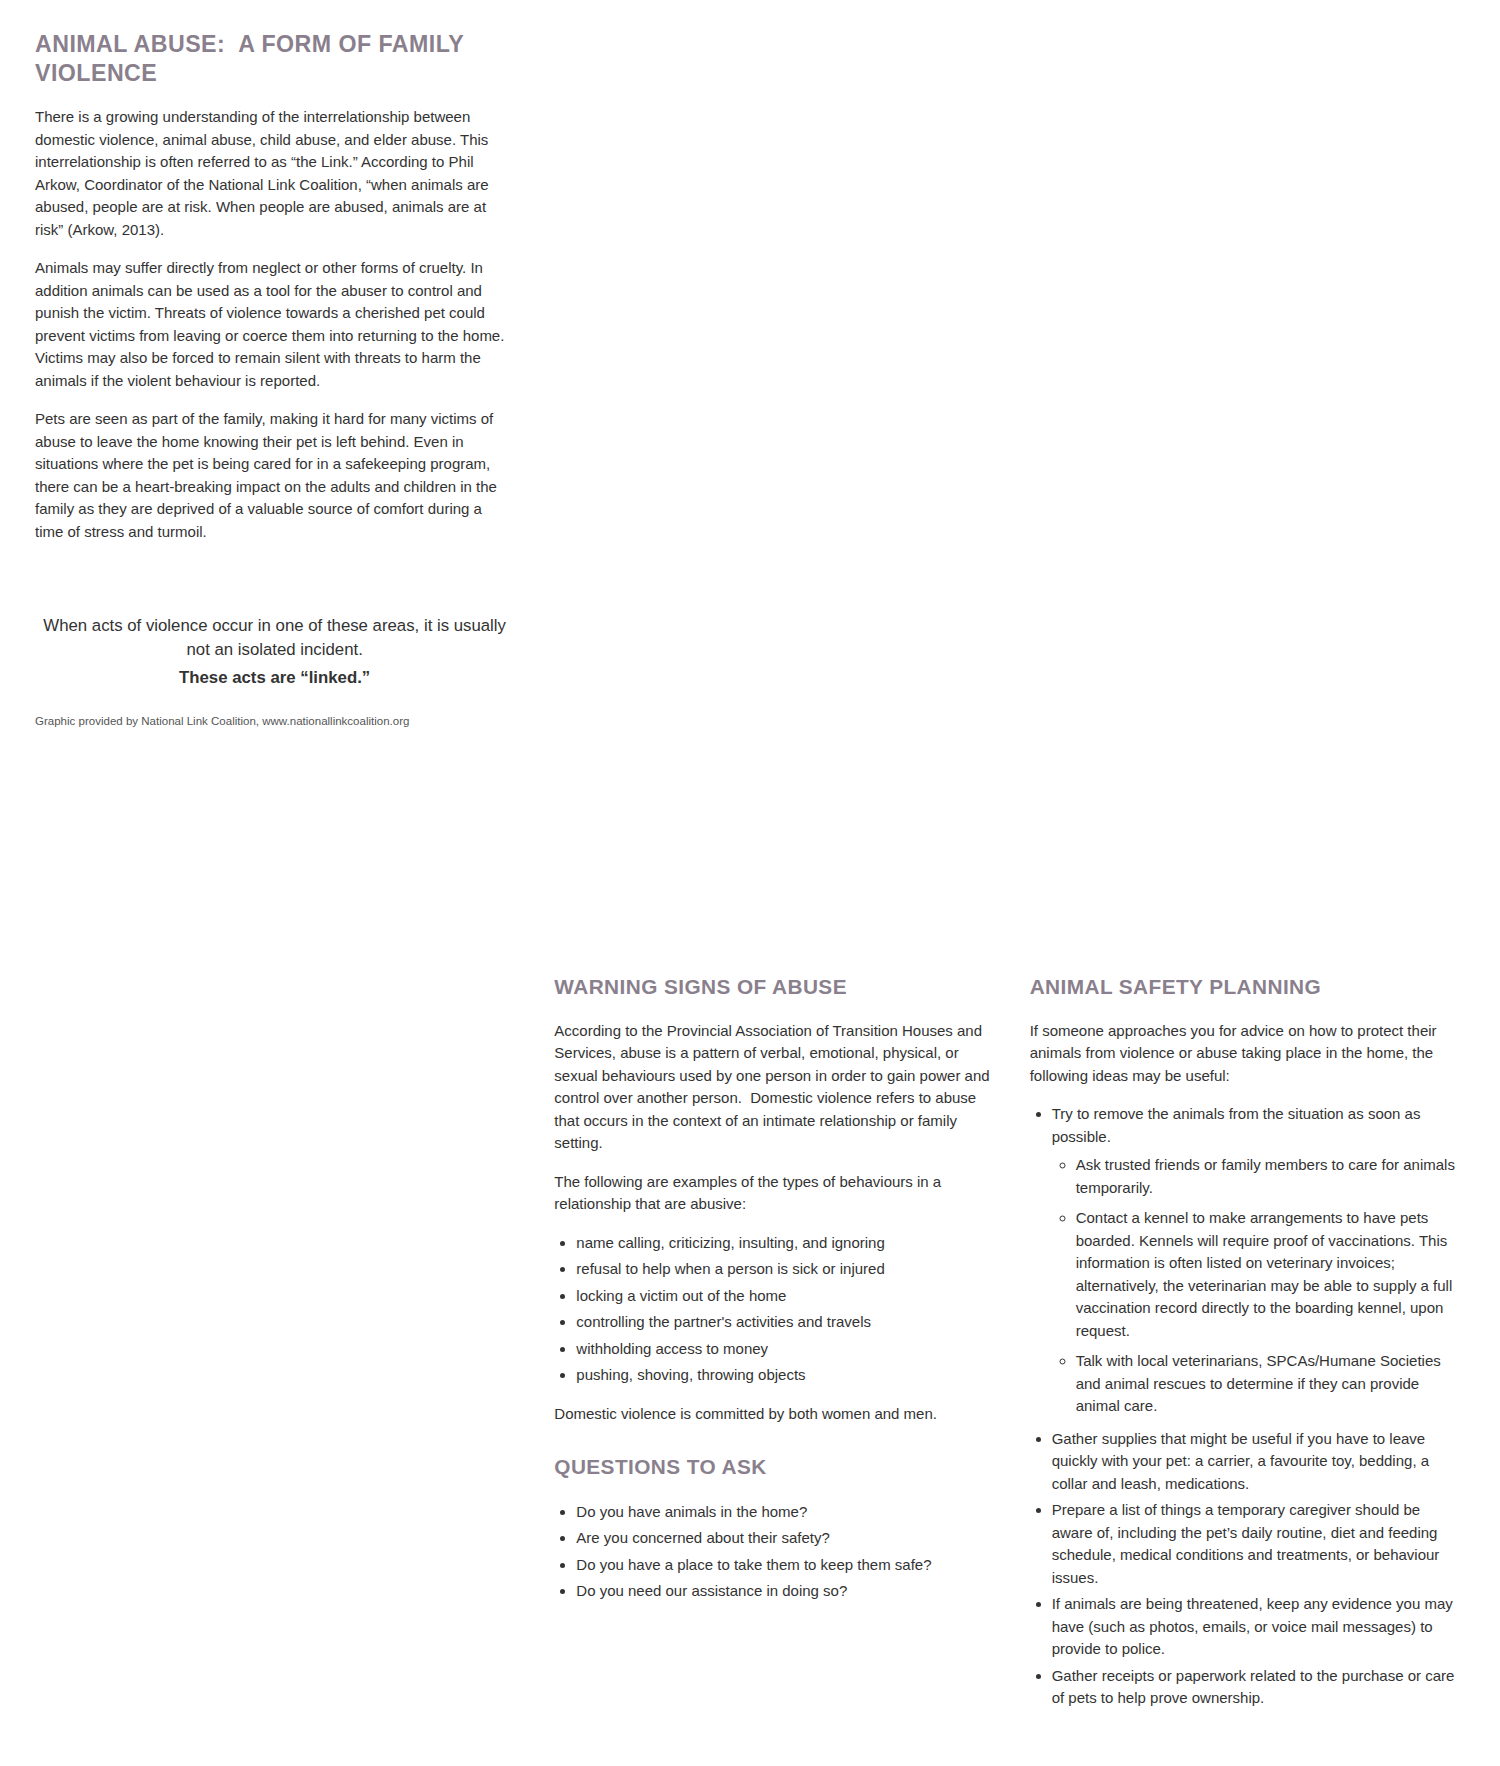Animal Abuse: A Form of Family Violence
There is a growing understanding of the interrelationship between domestic violence, animal abuse, child abuse, and elder abuse. This interrelationship is often referred to as “the Link.” According to Phil Arkow, Coordinator of the National Link Coalition, “when animals are abused, people are at risk. When people are abused, animals are at risk” (Arkow, 2013).
Animals may suffer directly from neglect or other forms of cruelty. In addition animals can be used as a tool for the abuser to control and punish the victim. Threats of violence towards a cherished pet could prevent victims from leaving or coerce them into returning to the home. Victims may also be forced to remain silent with threats to harm the animals if the violent behaviour is reported.
Pets are seen as part of the family, making it hard for many victims of abuse to leave the home knowing their pet is left behind. Even in situations where the pet is being cared for in a safekeeping program, there can be a heart-breaking impact on the adults and children in the family as they are deprived of a valuable source of comfort during a time of stress and turmoil.
When acts of violence occur in one of these areas, it is usually not an isolated incident. These acts are “linked.”
Graphic provided by National Link Coalition, www.nationallinkcoalition.org
Warning Signs of Abuse
According to the Provincial Association of Transition Houses and Services, abuse is a pattern of verbal, emotional, physical, or sexual behaviours used by one person in order to gain power and control over another person. Domestic violence refers to abuse that occurs in the context of an intimate relationship or family setting.
The following are examples of the types of behaviours in a relationship that are abusive:
name calling, criticizing, insulting, and ignoring
refusal to help when a person is sick or injured
locking a victim out of the home
controlling the partner's activities and travels
withholding access to money
pushing, shoving, throwing objects
Domestic violence is committed by both women and men.
Questions to Ask
Do you have animals in the home?
Are you concerned about their safety?
Do you have a place to take them to keep them safe?
Do you need our assistance in doing so?
Animal Safety Planning
If someone approaches you for advice on how to protect their animals from violence or abuse taking place in the home, the following ideas may be useful:
Try to remove the animals from the situation as soon as possible.
Ask trusted friends or family members to care for animals temporarily.
Contact a kennel to make arrangements to have pets boarded. Kennels will require proof of vaccinations. This information is often listed on veterinary invoices; alternatively, the veterinarian may be able to supply a full vaccination record directly to the boarding kennel, upon request.
Talk with local veterinarians, SPCAs/Humane Societies and animal rescues to determine if they can provide animal care.
Gather supplies that might be useful if you have to leave quickly with your pet: a carrier, a favourite toy, bedding, a collar and leash, medications.
Prepare a list of things a temporary caregiver should be aware of, including the pet’s daily routine, diet and feeding schedule, medical conditions and treatments, or behaviour issues.
If animals are being threatened, keep any evidence you may have (such as photos, emails, or voice mail messages) to provide to police.
Gather receipts or paperwork related to the purchase or care of pets to help prove ownership.